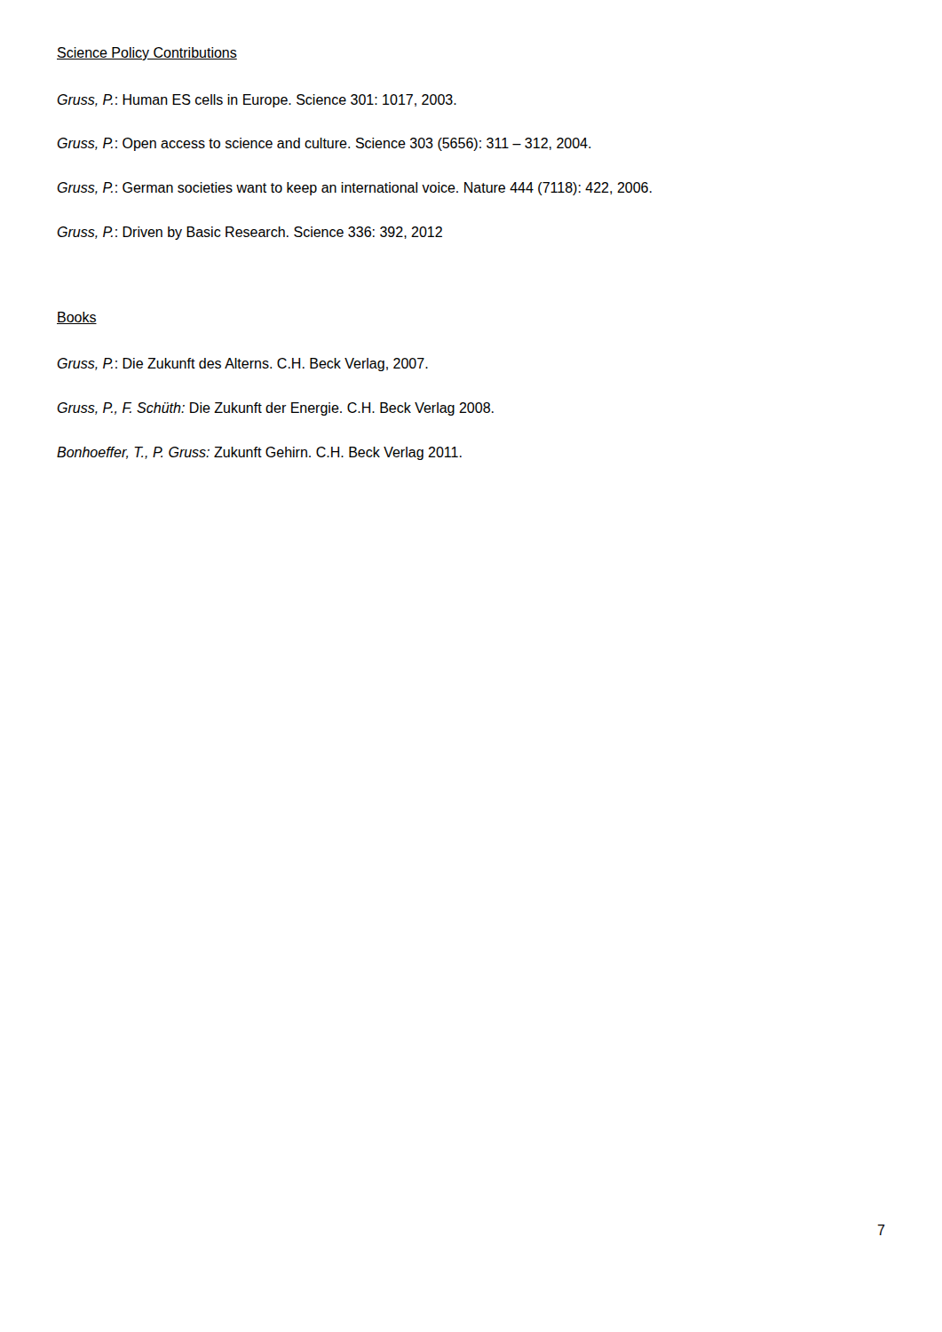Science Policy Contributions
Gruss, P.: Human ES cells in Europe. Science 301: 1017, 2003.
Gruss, P.: Open access to science and culture. Science 303 (5656): 311 – 312, 2004.
Gruss, P.: German societies want to keep an international voice. Nature 444 (7118): 422, 2006.
Gruss, P.: Driven by Basic Research. Science 336: 392, 2012
Books
Gruss, P.: Die Zukunft des Alterns. C.H. Beck Verlag, 2007.
Gruss, P., F. Schüth: Die Zukunft der Energie. C.H. Beck Verlag 2008.
Bonhoeffer, T., P. Gruss: Zukunft Gehirn. C.H. Beck Verlag 2011.
7